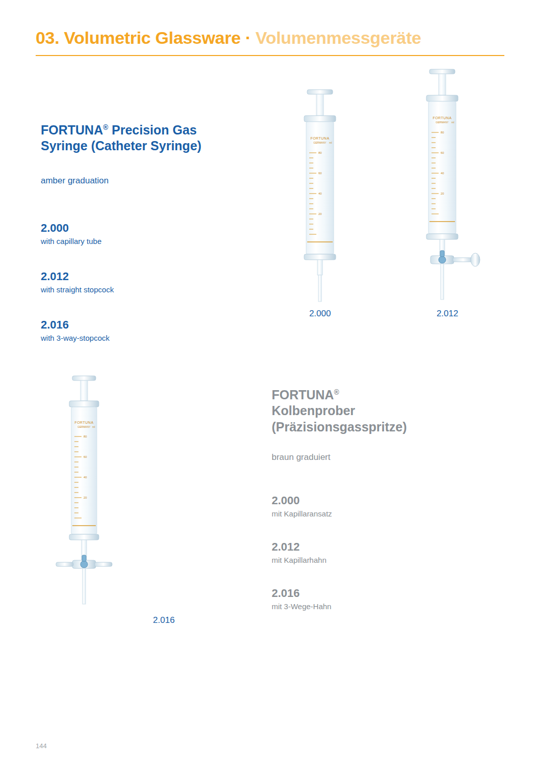03. Volumetric Glassware · Volumenmessgeräte
FORTUNA® Precision Gas
Syringe (Catheter Syringe)
amber graduation
2.000
with capillary tube
2.012
with straight stopcock
2.016
with 3-way-stopcock
FORTUNA GERMANY ml 80 60 40 20
2.016
FORTUNA GERMANY ml 80 60 40 20
2.000
FORTUNA GERMANY ml 80 60 40 20
2.012
FORTUNA®
Kolbenprober
(Präzisionsgasspritze)
braun graduiert
2.000
mit Kapillaransatz
2.012
mit Kapillarhahn
2.016
mit 3-Wege-Hahn
144